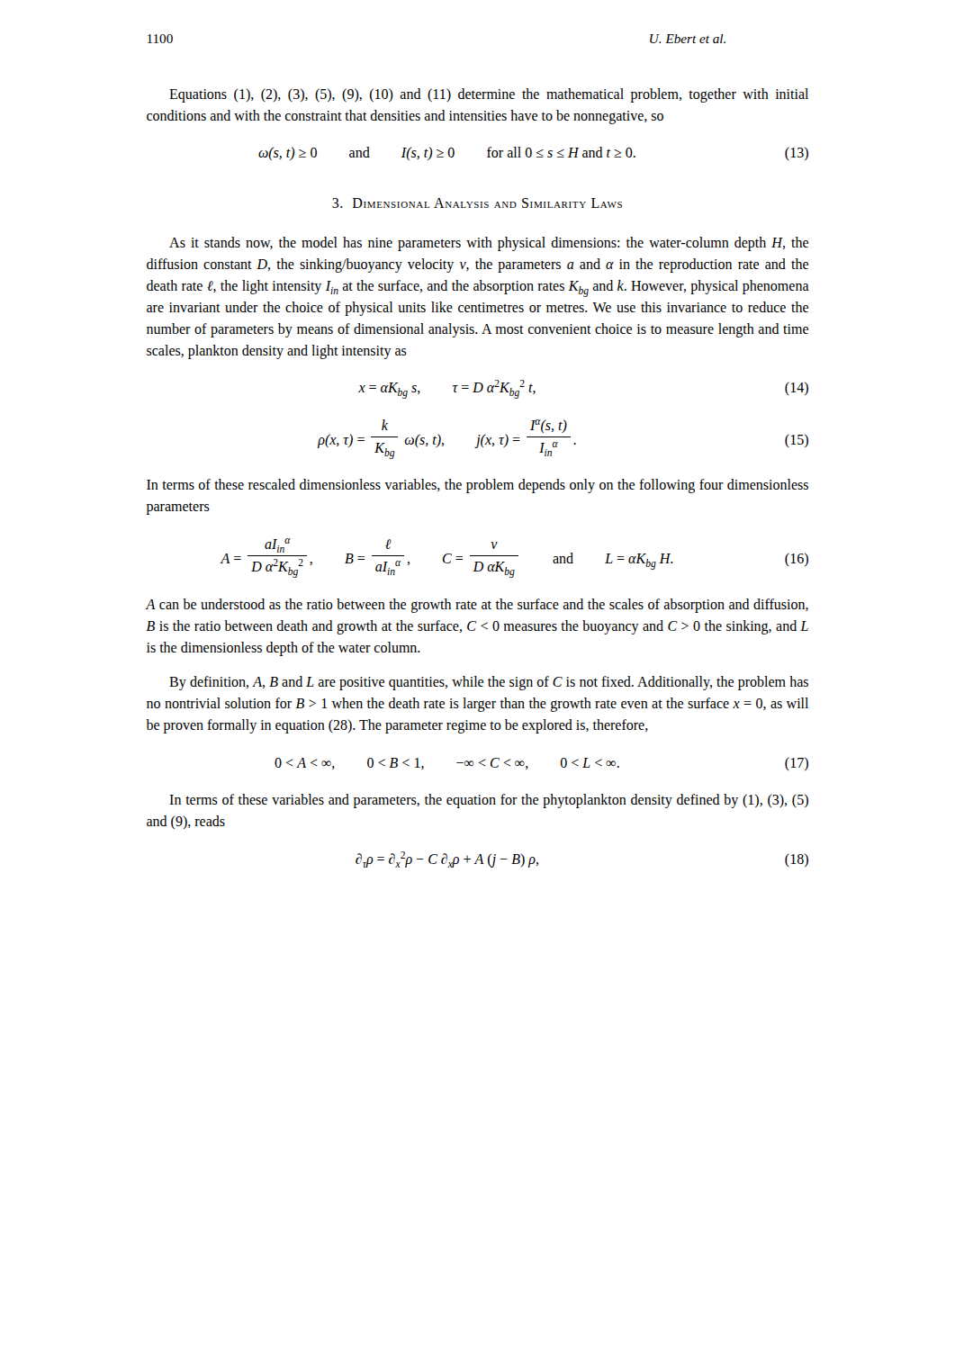1100 U. Ebert et al.
Equations (1), (2), (3), (5), (9), (10) and (11) determine the mathematical problem, together with initial conditions and with the constraint that densities and intensities have to be nonnegative, so
ω(s, t) ≥ 0 and I(s, t) ≥ 0 for all 0 ≤ s ≤ H and t ≥ 0.
(13)
3. Dimensional Analysis and Similarity Laws
As it stands now, the model has nine parameters with physical dimensions: the water-column depth H, the diffusion constant D, the sinking/buoyancy velocity v, the parameters a and α in the reproduction rate and the death rate ℓ, the light intensity Iin at the surface, and the absorption rates Kbg and k. However, physical phenomena are invariant under the choice of physical units like centimetres or metres. We use this invariance to reduce the number of parameters by means of dimensional analysis. A most convenient choice is to measure length and time scales, plankton density and light intensity as
x = αKbg s, τ = D α2Kbg2 t,
(14)
ρ(x, τ) = kKbg ω(s, t), j(x, τ) = Iα(s, t) Iinα.
(15)
In terms of these rescaled dimensionless variables, the problem depends only on the following four dimensionless parameters
A = aIinα D α2Kbg2, B = ℓaIinα, C = vD αKbg and L = αKbg H.
(16)
A can be understood as the ratio between the growth rate at the surface and the scales of absorption and diffusion, B is the ratio between death and growth at the surface, C < 0 measures the buoyancy and C > 0 the sinking, and L is the dimensionless depth of the water column.
By definition, A, B and L are positive quantities, while the sign of C is not fixed. Additionally, the problem has no nontrivial solution for B > 1 when the death rate is larger than the growth rate even at the surface x = 0, as will be proven formally in equation (28). The parameter regime to be explored is, therefore,
0 < A < ∞, 0 < B < 1, −∞ < C < ∞, 0 < L < ∞.
(17)
In terms of these variables and parameters, the equation for the phytoplankton density defined by (1), (3), (5) and (9), reads
∂τρ = ∂x2ρ − C ∂xρ + A (j − B) ρ,
(18)